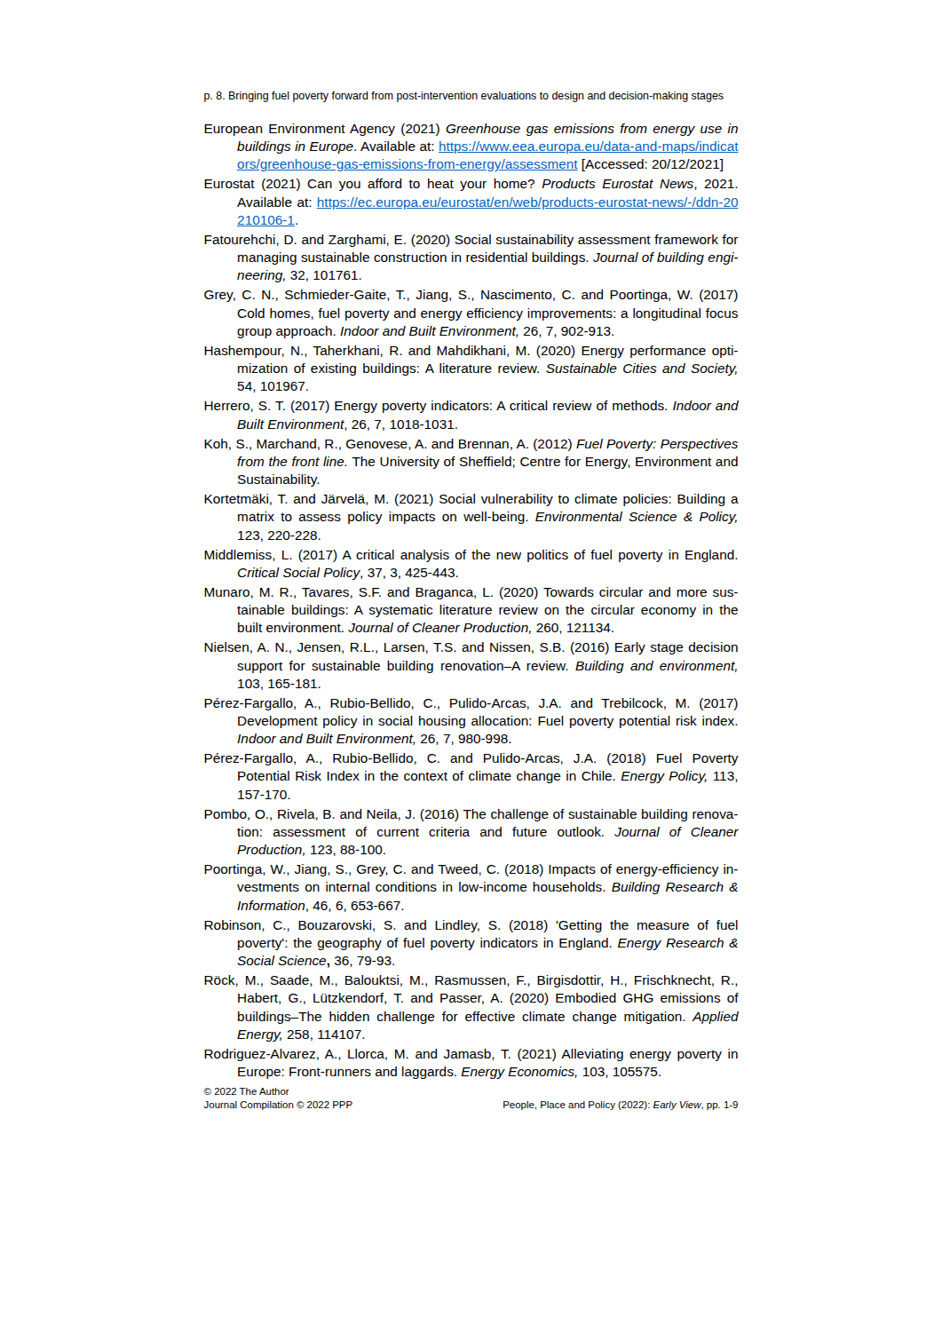p. 8. Bringing fuel poverty forward from post-intervention evaluations to design and decision-making stages
European Environment Agency (2021) Greenhouse gas emissions from energy use in buildings in Europe. Available at: https://www.eea.europa.eu/data-and-maps/indicators/greenhouse-gas-emissions-from-energy/assessment [Accessed: 20/12/2021]
Eurostat (2021) Can you afford to heat your home? Products Eurostat News, 2021. Available at: https://ec.europa.eu/eurostat/en/web/products-eurostat-news/-/ddn-20210106-1.
Fatourehchi, D. and Zarghami, E. (2020) Social sustainability assessment framework for managing sustainable construction in residential buildings. Journal of building engineering, 32, 101761.
Grey, C. N., Schmieder-Gaite, T., Jiang, S., Nascimento, C. and Poortinga, W. (2017) Cold homes, fuel poverty and energy efficiency improvements: a longitudinal focus group approach. Indoor and Built Environment, 26, 7, 902-913.
Hashempour, N., Taherkhani, R. and Mahdikhani, M. (2020) Energy performance optimization of existing buildings: A literature review. Sustainable Cities and Society, 54, 101967.
Herrero, S. T. (2017) Energy poverty indicators: A critical review of methods. Indoor and Built Environment, 26, 7, 1018-1031.
Koh, S., Marchand, R., Genovese, A. and Brennan, A. (2012) Fuel Poverty: Perspectives from the front line. The University of Sheffield; Centre for Energy, Environment and Sustainability.
Kortetmäki, T. and Järvelä, M. (2021) Social vulnerability to climate policies: Building a matrix to assess policy impacts on well-being. Environmental Science & Policy, 123, 220-228.
Middlemiss, L. (2017) A critical analysis of the new politics of fuel poverty in England. Critical Social Policy, 37, 3, 425-443.
Munaro, M. R., Tavares, S.F. and Braganca, L. (2020) Towards circular and more sustainable buildings: A systematic literature review on the circular economy in the built environment. Journal of Cleaner Production, 260, 121134.
Nielsen, A. N., Jensen, R.L., Larsen, T.S. and Nissen, S.B. (2016) Early stage decision support for sustainable building renovation–A review. Building and environment, 103, 165-181.
Pérez-Fargallo, A., Rubio-Bellido, C., Pulido-Arcas, J.A. and Trebilcock, M. (2017) Development policy in social housing allocation: Fuel poverty potential risk index. Indoor and Built Environment, 26, 7, 980-998.
Pérez-Fargallo, A., Rubio-Bellido, C. and Pulido-Arcas, J.A. (2018) Fuel Poverty Potential Risk Index in the context of climate change in Chile. Energy Policy, 113, 157-170.
Pombo, O., Rivela, B. and Neila, J. (2016) The challenge of sustainable building renovation: assessment of current criteria and future outlook. Journal of Cleaner Production, 123, 88-100.
Poortinga, W., Jiang, S., Grey, C. and Tweed, C. (2018) Impacts of energy-efficiency investments on internal conditions in low-income households. Building Research & Information, 46, 6, 653-667.
Robinson, C., Bouzarovski, S. and Lindley, S. (2018) 'Getting the measure of fuel poverty': the geography of fuel poverty indicators in England. Energy Research & Social Science, 36, 79-93.
Röck, M., Saade, M., Balouktsi, M., Rasmussen, F., Birgisdottir, H., Frischknecht, R., Habert, G., Lützkendorf, T. and Passer, A. (2020) Embodied GHG emissions of buildings–The hidden challenge for effective climate change mitigation. Applied Energy, 258, 114107.
Rodriguez-Alvarez, A., Llorca, M. and Jamasb, T. (2021) Alleviating energy poverty in Europe: Front-runners and laggards. Energy Economics, 103, 105575.
© 2022 The Author
Journal Compilation © 2022 PPP
People, Place and Policy (2022): Early View, pp. 1-9